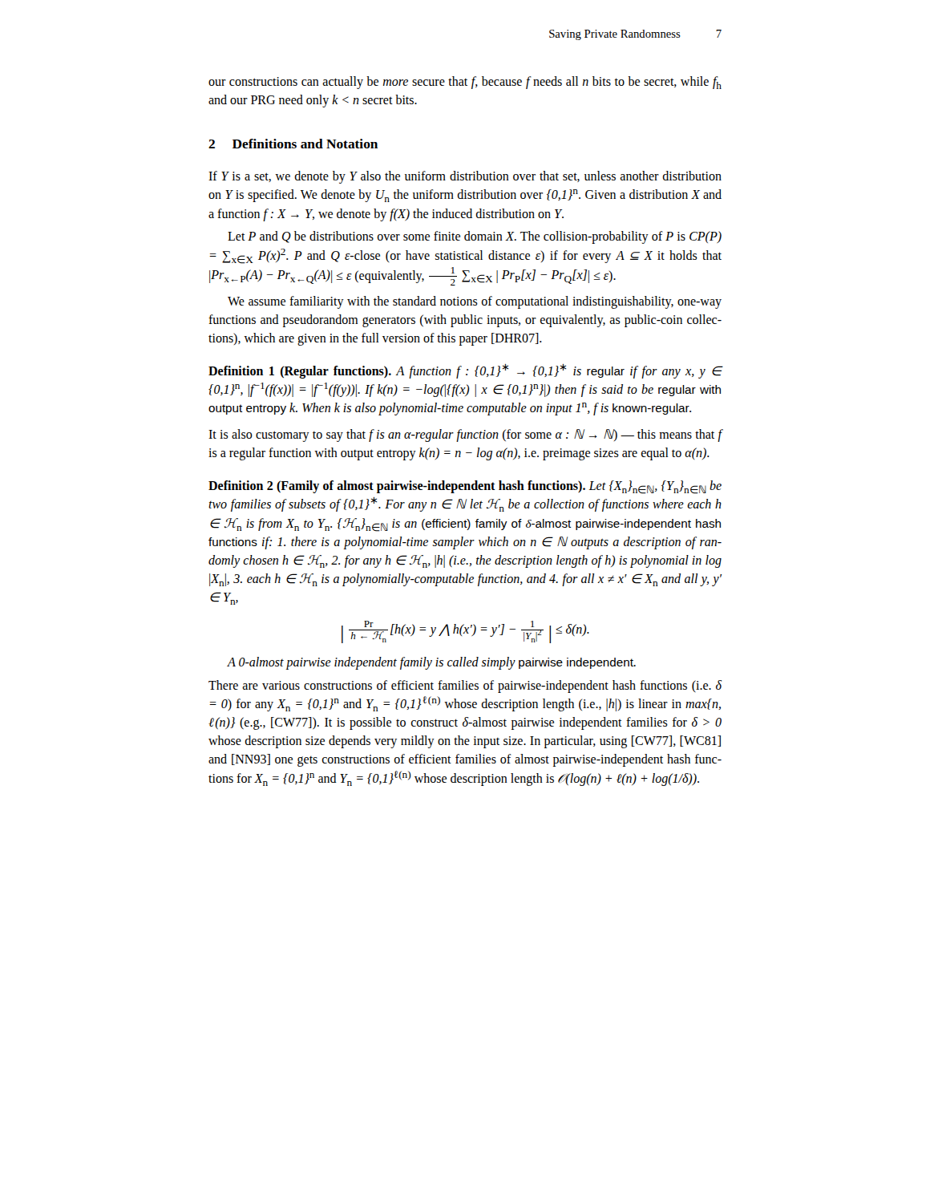Saving Private Randomness 7
our constructions can actually be more secure that f, because f needs all n bits to be secret, while fh and our PRG need only k < n secret bits.
2 Definitions and Notation
If Y is a set, we denote by Y also the uniform distribution over that set, unless another distribution on Y is specified. We denote by Un the uniform distribution over {0,1}n. Given a distribution X and a function f : X → Y, we denote by f(X) the induced distribution on Y.
Let P and Q be distributions over some finite domain X. The collision-probability of P is CP(P) = ∑x∈X P(x)2. P and Q ε-close (or have statistical distance ε) if for every A ⊆ X it holds that |Prx←P(A) − Prx←Q(A)| ≤ ε (equivalently, 12 ∑x∈X | PrP[x] − PrQ[x]| ≤ ε).
We assume familiarity with the standard notions of computational indistinguishability, one-way functions and pseudorandom generators (with public inputs, or equivalently, as public-coin collections), which are given in the full version of this paper [DHR07].
Definition 1 (Regular functions). A function f : {0,1}∗ → {0,1}∗ is regular if for any x, y ∈ {0,1}n, |f−1(f(x))| = |f−1(f(y))|. If k(n) = −log(|{f(x) | x ∈ {0,1}n}|) then f is said to be regular with output entropy k. When k is also polynomial-time computable on input 1n, f is known-regular.
It is also customary to say that f is an α-regular function (for some α : ℕ → ℕ) — this means that f is a regular function with output entropy k(n) = n − log α(n), i.e. preimage sizes are equal to α(n).
Definition 2 (Family of almost pairwise-independent hash functions). Let {Xn}n∈ℕ, {Yn}n∈ℕ be two families of subsets of {0,1}∗. For any n ∈ ℕ let ℋn be a collection of functions where each h ∈ ℋn is from Xn to Yn. {ℋn}n∈ℕ is an (efficient) family of δ-almost pairwise-independent hash functions if: 1. there is a polynomial-time sampler which on n ∈ ℕ outputs a description of randomly chosen h ∈ ℋn, 2. for any h ∈ ℋn, |h| (i.e., the description length of h) is polynomial in log |Xn|, 3. each h ∈ ℋn is a polynomially-computable function, and 4. for all x ≠ x′ ∈ Xn and all y, y′ ∈ Yn,
| Pr h ← ℋn[h(x) = y ⋀ h(x′) = y′] − 1|Yn|2 | ≤ δ(n).
A 0-almost pairwise independent family is called simply pairwise independent.
There are various constructions of efficient families of pairwise-independent hash functions (i.e. δ = 0) for any Xn = {0,1}n and Yn = {0,1}ℓ(n) whose description length (i.e., |h|) is linear in max{n, ℓ(n)} (e.g., [CW77]). It is possible to construct δ-almost pairwise independent families for δ > 0 whose description size depends very mildly on the input size. In particular, using [CW77], [WC81] and [NN93] one gets constructions of efficient families of almost pairwise-independent hash functions for Xn = {0,1}n and Yn = {0,1}ℓ(n) whose description length is 𝒪(log(n) + ℓ(n) + log(1/δ)).